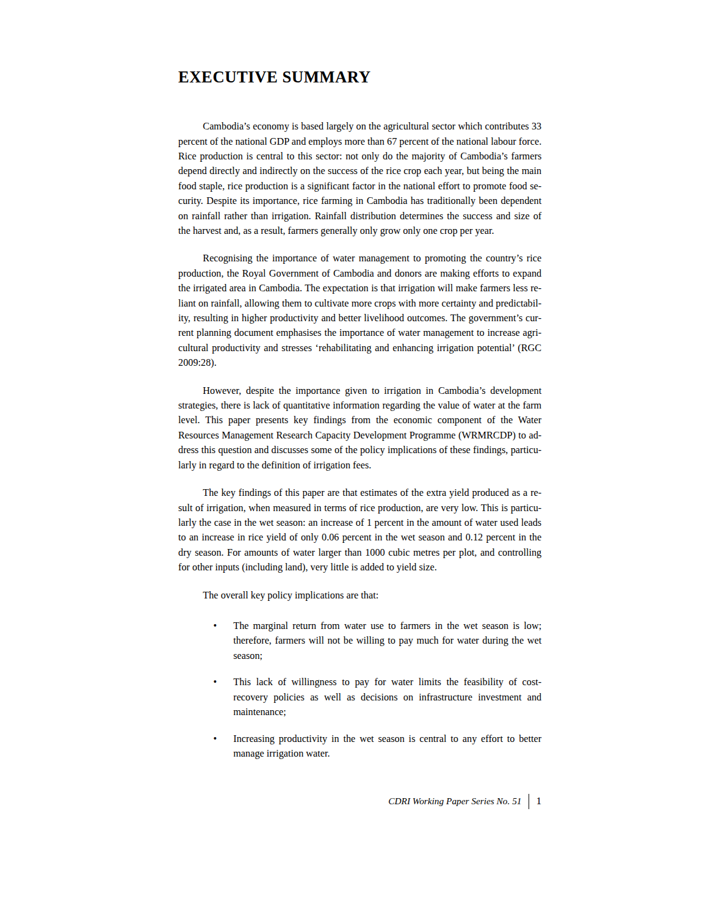EXECUTIVE SUMMARY
Cambodia’s economy is based largely on the agricultural sector which contributes 33 percent of the national GDP and employs more than 67 percent of the national labour force. Rice production is central to this sector: not only do the majority of Cambodia’s farmers depend directly and indirectly on the success of the rice crop each year, but being the main food staple, rice production is a significant factor in the national effort to promote food security. Despite its importance, rice farming in Cambodia has traditionally been dependent on rainfall rather than irrigation. Rainfall distribution determines the success and size of the harvest and, as a result, farmers generally only grow only one crop per year.
Recognising the importance of water management to promoting the country’s rice production, the Royal Government of Cambodia and donors are making efforts to expand the irrigated area in Cambodia. The expectation is that irrigation will make farmers less reliant on rainfall, allowing them to cultivate more crops with more certainty and predictability, resulting in higher productivity and better livelihood outcomes. The government’s current planning document emphasises the importance of water management to increase agricultural productivity and stresses ‘rehabilitating and enhancing irrigation potential’ (RGC 2009:28).
However, despite the importance given to irrigation in Cambodia’s development strategies, there is lack of quantitative information regarding the value of water at the farm level. This paper presents key findings from the economic component of the Water Resources Management Research Capacity Development Programme (WRMRCDP) to address this question and discusses some of the policy implications of these findings, particularly in regard to the definition of irrigation fees.
The key findings of this paper are that estimates of the extra yield produced as a result of irrigation, when measured in terms of rice production, are very low. This is particularly the case in the wet season: an increase of 1 percent in the amount of water used leads to an increase in rice yield of only 0.06 percent in the wet season and 0.12 percent in the dry season. For amounts of water larger than 1000 cubic metres per plot, and controlling for other inputs (including land), very little is added to yield size.
The overall key policy implications are that:
The marginal return from water use to farmers in the wet season is low; therefore, farmers will not be willing to pay much for water during the wet season;
This lack of willingness to pay for water limits the feasibility of cost-recovery policies as well as decisions on infrastructure investment and maintenance;
Increasing productivity in the wet season is central to any effort to better manage irrigation water.
CDRI Working Paper Series No. 51 1